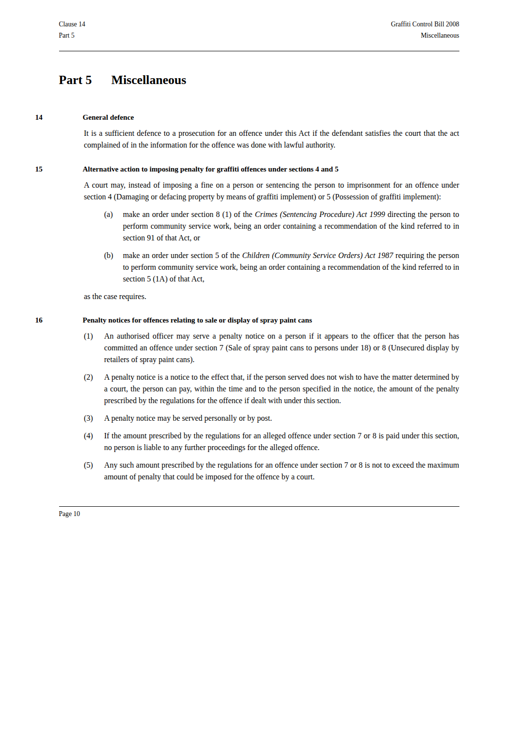Clause 14 Graffiti Control Bill 2008
Part 5 Miscellaneous
Part 5 Miscellaneous
14 General defence
It is a sufficient defence to a prosecution for an offence under this Act if the defendant satisfies the court that the act complained of in the information for the offence was done with lawful authority.
15 Alternative action to imposing penalty for graffiti offences under sections 4 and 5
A court may, instead of imposing a fine on a person or sentencing the person to imprisonment for an offence under section 4 (Damaging or defacing property by means of graffiti implement) or 5 (Possession of graffiti implement):
(a) make an order under section 8 (1) of the Crimes (Sentencing Procedure) Act 1999 directing the person to perform community service work, being an order containing a recommendation of the kind referred to in section 91 of that Act, or
(b) make an order under section 5 of the Children (Community Service Orders) Act 1987 requiring the person to perform community service work, being an order containing a recommendation of the kind referred to in section 5 (1A) of that Act,
as the case requires.
16 Penalty notices for offences relating to sale or display of spray paint cans
(1) An authorised officer may serve a penalty notice on a person if it appears to the officer that the person has committed an offence under section 7 (Sale of spray paint cans to persons under 18) or 8 (Unsecured display by retailers of spray paint cans).
(2) A penalty notice is a notice to the effect that, if the person served does not wish to have the matter determined by a court, the person can pay, within the time and to the person specified in the notice, the amount of the penalty prescribed by the regulations for the offence if dealt with under this section.
(3) A penalty notice may be served personally or by post.
(4) If the amount prescribed by the regulations for an alleged offence under section 7 or 8 is paid under this section, no person is liable to any further proceedings for the alleged offence.
(5) Any such amount prescribed by the regulations for an offence under section 7 or 8 is not to exceed the maximum amount of penalty that could be imposed for the offence by a court.
Page 10